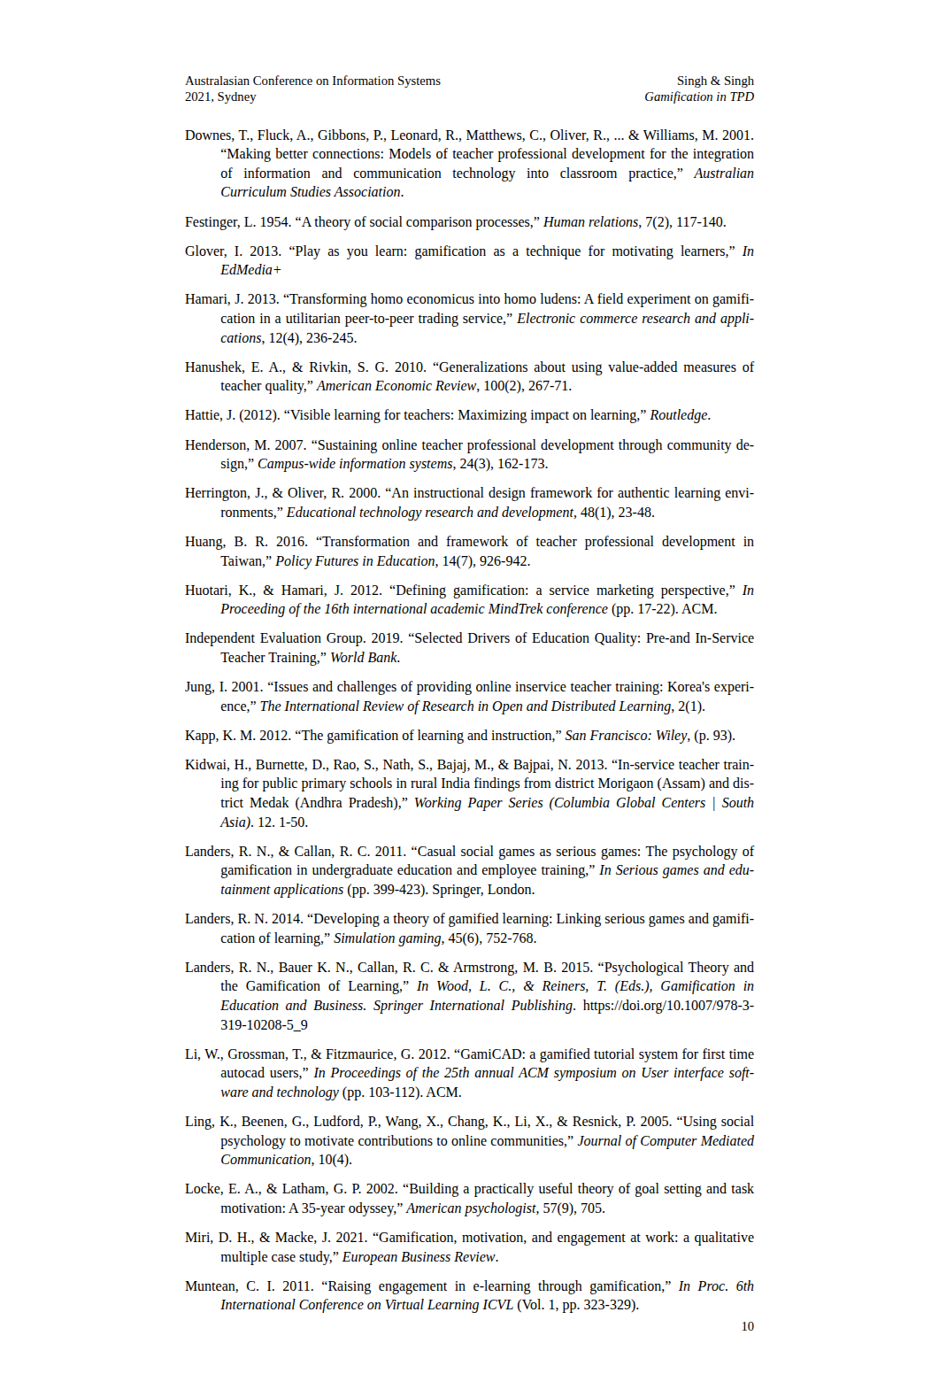Australasian Conference on Information Systems
2021, Sydney
Singh & Singh
Gamification in TPD
Downes, T., Fluck, A., Gibbons, P., Leonard, R., Matthews, C., Oliver, R., ... & Williams, M. 2001. “Making better connections: Models of teacher professional development for the integration of information and communication technology into classroom practice,” Australian Curriculum Studies Association.
Festinger, L. 1954. “A theory of social comparison processes,” Human relations, 7(2), 117-140.
Glover, I. 2013. “Play as you learn: gamification as a technique for motivating learners,” In EdMedia+
Hamari, J. 2013. “Transforming homo economicus into homo ludens: A field experiment on gamification in a utilitarian peer-to-peer trading service,” Electronic commerce research and applications, 12(4), 236-245.
Hanushek, E. A., & Rivkin, S. G. 2010. “Generalizations about using value-added measures of teacher quality,” American Economic Review, 100(2), 267-71.
Hattie, J. (2012). “Visible learning for teachers: Maximizing impact on learning,” Routledge.
Henderson, M. 2007. “Sustaining online teacher professional development through community design,” Campus-wide information systems, 24(3), 162-173.
Herrington, J., & Oliver, R. 2000. “An instructional design framework for authentic learning environments,” Educational technology research and development, 48(1), 23-48.
Huang, B. R. 2016. “Transformation and framework of teacher professional development in Taiwan,” Policy Futures in Education, 14(7), 926-942.
Huotari, K., & Hamari, J. 2012. “Defining gamification: a service marketing perspective,” In Proceeding of the 16th international academic MindTrek conference (pp. 17-22). ACM.
Independent Evaluation Group. 2019. “Selected Drivers of Education Quality: Pre-and In-Service Teacher Training,” World Bank.
Jung, I. 2001. “Issues and challenges of providing online inservice teacher training: Korea's experience,” The International Review of Research in Open and Distributed Learning, 2(1).
Kapp, K. M. 2012. “The gamification of learning and instruction,” San Francisco: Wiley, (p. 93).
Kidwai, H., Burnette, D., Rao, S., Nath, S., Bajaj, M., & Bajpai, N. 2013. “In-service teacher training for public primary schools in rural India findings from district Morigaon (Assam) and district Medak (Andhra Pradesh),” Working Paper Series (Columbia Global Centers | South Asia). 12. 1-50.
Landers, R. N., & Callan, R. C. 2011. “Casual social games as serious games: The psychology of gamification in undergraduate education and employee training,” In Serious games and edutainment applications (pp. 399-423). Springer, London.
Landers, R. N. 2014. “Developing a theory of gamified learning: Linking serious games and gamification of learning,” Simulation gaming, 45(6), 752-768.
Landers, R. N., Bauer K. N., Callan, R. C. & Armstrong, M. B. 2015. “Psychological Theory and the Gamification of Learning,” In Wood, L. C., & Reiners, T. (Eds.), Gamification in Education and Business. Springer International Publishing. https://doi.org/10.1007/978-3-319-10208-5_9
Li, W., Grossman, T., & Fitzmaurice, G. 2012. “GamiCAD: a gamified tutorial system for first time autocad users,” In Proceedings of the 25th annual ACM symposium on User interface software and technology (pp. 103-112). ACM.
Ling, K., Beenen, G., Ludford, P., Wang, X., Chang, K., Li, X., & Resnick, P. 2005. “Using social psychology to motivate contributions to online communities,” Journal of Computer Mediated Communication, 10(4).
Locke, E. A., & Latham, G. P. 2002. “Building a practically useful theory of goal setting and task motivation: A 35-year odyssey,” American psychologist, 57(9), 705.
Miri, D. H., & Macke, J. 2021. “Gamification, motivation, and engagement at work: a qualitative multiple case study,” European Business Review.
Muntean, C. I. 2011. “Raising engagement in e-learning through gamification,” In Proc. 6th International Conference on Virtual Learning ICVL (Vol. 1, pp. 323-329).
10